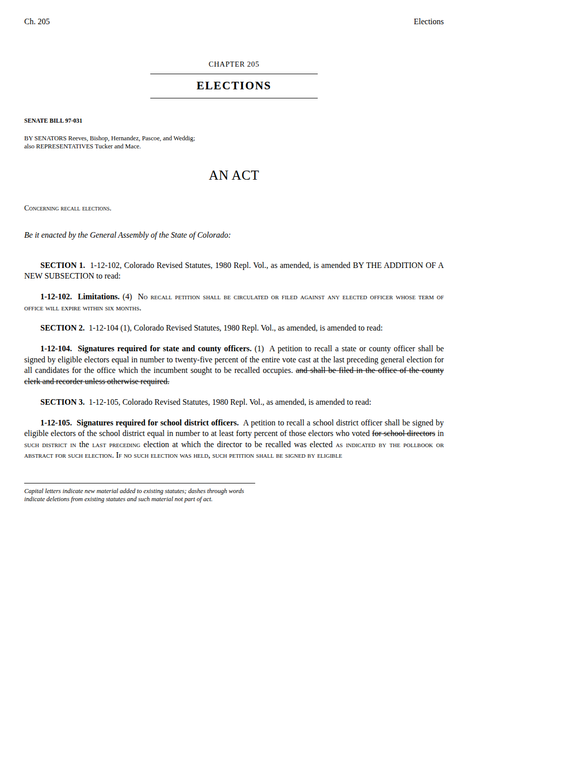Ch. 205 Elections
CHAPTER 205
ELECTIONS
SENATE BILL 97-031
BY SENATORS Reeves, Bishop, Hernandez, Pascoe, and Weddig;
also REPRESENTATIVES Tucker and Mace.
AN ACT
Concerning recall elections.
Be it enacted by the General Assembly of the State of Colorado:
SECTION 1. 1-12-102, Colorado Revised Statutes, 1980 Repl. Vol., as amended, is amended BY THE ADDITION OF A NEW SUBSECTION to read:
1-12-102. Limitations. (4) No recall petition shall be circulated or filed against any elected officer whose term of office will expire within six months.
SECTION 2. 1-12-104 (1), Colorado Revised Statutes, 1980 Repl. Vol., as amended, is amended to read:
1-12-104. Signatures required for state and county officers. (1) A petition to recall a state or county officer shall be signed by eligible electors equal in number to twenty-five percent of the entire vote cast at the last preceding general election for all candidates for the office which the incumbent sought to be recalled occupies. and shall be filed in the office of the county clerk and recorder unless otherwise required.
SECTION 3. 1-12-105, Colorado Revised Statutes, 1980 Repl. Vol., as amended, is amended to read:
1-12-105. Signatures required for school district officers. A petition to recall a school district officer shall be signed by eligible electors of the school district equal in number to at least forty percent of those electors who voted for school directors in such district in the last preceding election at which the director to be recalled was elected as indicated by the pollbook or abstract for such election. If no such election was held, such petition shall be signed by eligible
Capital letters indicate new material added to existing statutes; dashes through words indicate deletions from existing statutes and such material not part of act.